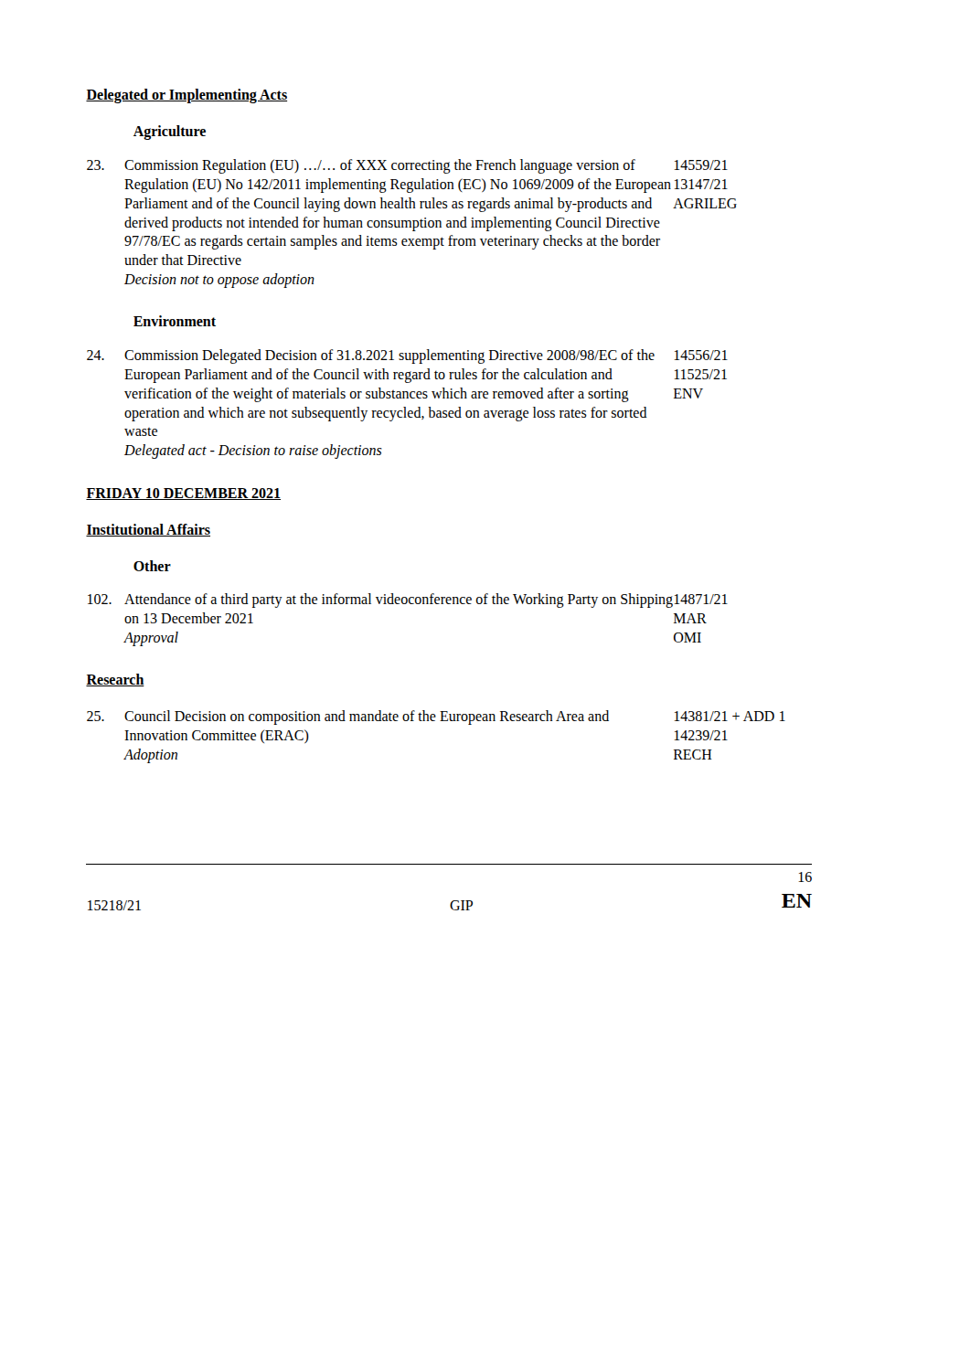Delegated or Implementing Acts
Agriculture
| 23. | Commission Regulation (EU) …/… of XXX correcting the French language version of Regulation (EU) No 142/2011 implementing Regulation (EC) No 1069/2009 of the European Parliament and of the Council laying down health rules as regards animal by-products and derived products not intended for human consumption and implementing Council Directive 97/78/EC as regards certain samples and items exempt from veterinary checks at the border under that Directive Decision not to oppose adoption | 14559/21 13147/21 AGRILEG |
Environment
| 24. | Commission Delegated Decision of 31.8.2021 supplementing Directive 2008/98/EC of the European Parliament and of the Council with regard to rules for the calculation and verification of the weight of materials or substances which are removed after a sorting operation and which are not subsequently recycled, based on average loss rates for sorted waste Delegated act - Decision to raise objections | 14556/21 11525/21 ENV |
FRIDAY 10 DECEMBER 2021
Institutional Affairs
Other
| 102. | Attendance of a third party at the informal videoconference of the Working Party on Shipping on 13 December 2021 Approval | 14871/21 MAR OMI |
Research
| 25. | Council Decision on composition and mandate of the European Research Area and Innovation Committee (ERAC) Adoption | 14381/21 + ADD 1 14239/21 RECH |
15218/21
GIP
16 EN